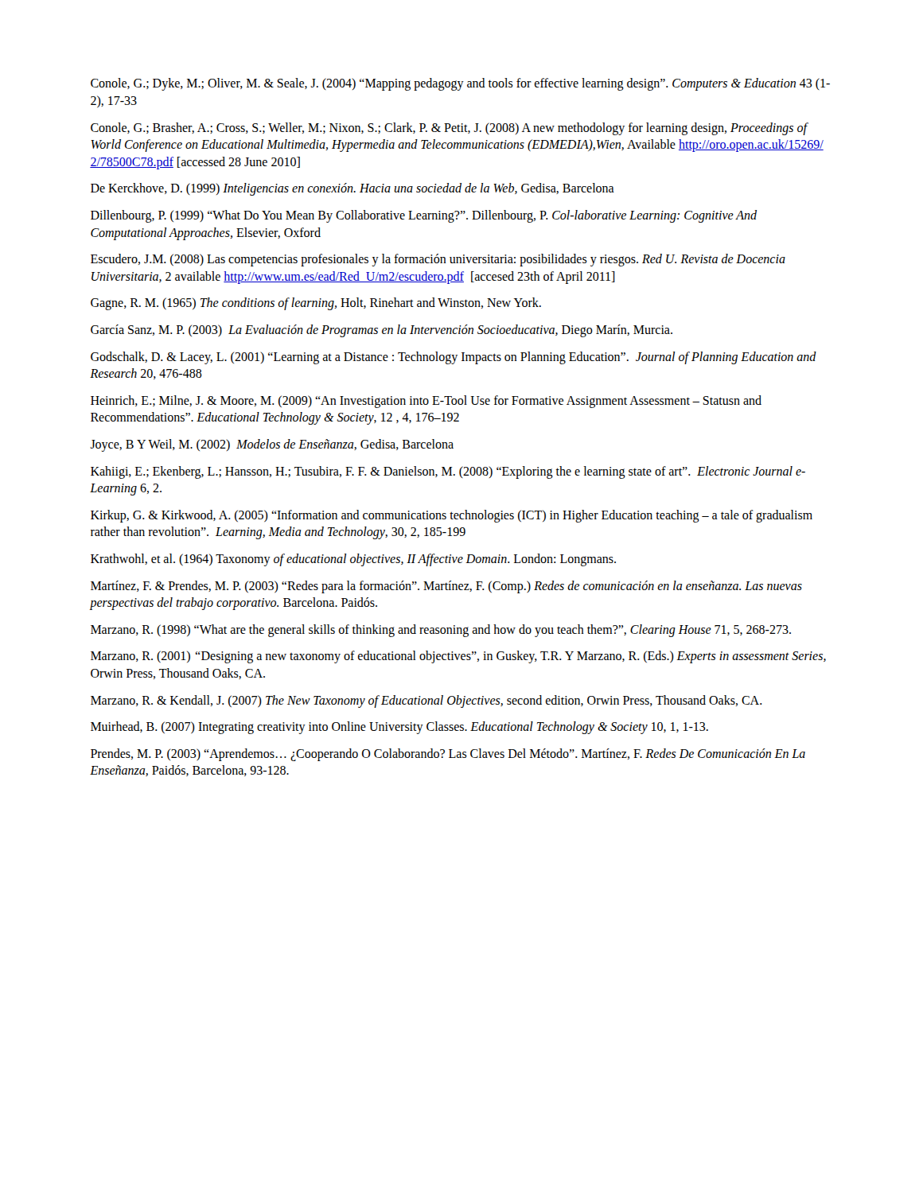Conole, G.; Dyke, M.; Oliver, M. & Seale, J. (2004) “Mapping pedagogy and tools for effective learning design”. Computers & Education 43 (1-2), 17-33
Conole, G.; Brasher, A.; Cross, S.; Weller, M.; Nixon, S.; Clark, P. & Petit, J. (2008) A new methodology for learning design, Proceedings of World Conference on Educational Multimedia, Hypermedia and Telecommunications (EDMEDIA),Wien, Available http://oro.open.ac.uk/15269/2/78500C78.pdf [accessed 28 June 2010]
De Kerckhove, D. (1999) Inteligencias en conexión. Hacia una sociedad de la Web, Gedisa, Barcelona
Dillenbourg, P. (1999) “What Do You Mean By Collaborative Learning?”. Dillenbourg, P. Col-laborative Learning: Cognitive And Computational Approaches, Elsevier, Oxford
Escudero, J.M. (2008) Las competencias profesionales y la formación universitaria: posibilidades y riesgos. Red U. Revista de Docencia Universitaria, 2 available http://www.um.es/ead/Red_U/m2/escudero.pdf [accesed 23th of April 2011]
Gagne, R. M. (1965) The conditions of learning, Holt, Rinehart and Winston, New York.
García Sanz, M. P. (2003) La Evaluación de Programas en la Intervención Socioeducativa, Diego Marín, Murcia.
Godschalk, D. & Lacey, L. (2001) “Learning at a Distance : Technology Impacts on Planning Education”. Journal of Planning Education and Research 20, 476-488
Heinrich, E.; Milne, J. & Moore, M. (2009) “An Investigation into E-Tool Use for Formative Assignment Assessment – Statusn and Recommendations”. Educational Technology & Society, 12 , 4, 176–192
Joyce, B Y Weil, M. (2002) Modelos de Enseñanza, Gedisa, Barcelona
Kahiigi, E.; Ekenberg, L.; Hansson, H.; Tusubira, F. F. & Danielson, M. (2008) “Exploring the e learning state of art”. Electronic Journal e-Learning 6, 2.
Kirkup, G. & Kirkwood, A. (2005) “Information and communications technologies (ICT) in Higher Education teaching – a tale of gradualism rather than revolution”. Learning, Media and Technology, 30, 2, 185-199
Krathwohl, et al. (1964) Taxonomy of educational objectives, II Affective Domain. London: Longmans.
Martínez, F. & Prendes, M. P. (2003) “Redes para la formación”. Martínez, F. (Comp.) Redes de comunicación en la enseñanza. Las nuevas perspectivas del trabajo corporativo. Barcelona. Paidós.
Marzano, R. (1998) “What are the general skills of thinking and reasoning and how do you teach them?”, Clearing House 71, 5, 268-273.
Marzano, R. (2001) “Designing a new taxonomy of educational objectives”, in Guskey, T.R. Y Marzano, R. (Eds.) Experts in assessment Series, Orwin Press, Thousand Oaks, CA.
Marzano, R. & Kendall, J. (2007) The New Taxonomy of Educational Objectives, second edition, Orwin Press, Thousand Oaks, CA.
Muirhead, B. (2007) Integrating creativity into Online University Classes. Educational Technology & Society 10, 1, 1-13.
Prendes, M. P. (2003) “Aprendemos… ¿Cooperando O Colaborando? Las Claves Del Método”. Martínez, F. Redes De Comunicación En La Enseñanza, Paidós, Barcelona, 93-128.